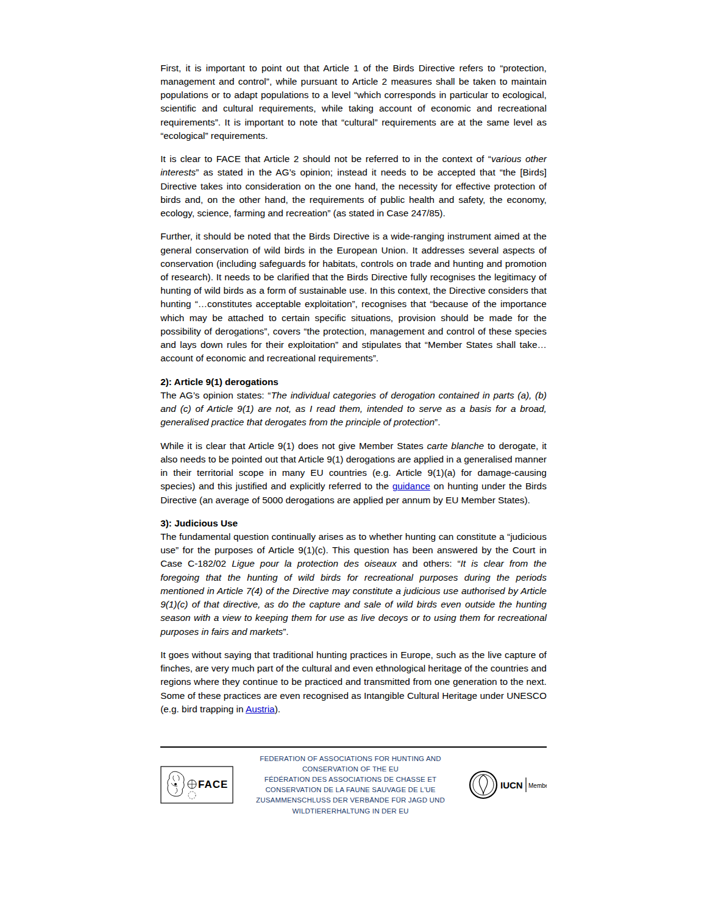First, it is important to point out that Article 1 of the Birds Directive refers to “protection, management and control”, while pursuant to Article 2 measures shall be taken to maintain populations or to adapt populations to a level “which corresponds in particular to ecological, scientific and cultural requirements, while taking account of economic and recreational requirements”. It is important to note that “cultural” requirements are at the same level as “ecological” requirements.
It is clear to FACE that Article 2 should not be referred to in the context of “various other interests” as stated in the AG’s opinion; instead it needs to be accepted that “the [Birds] Directive takes into consideration on the one hand, the necessity for effective protection of birds and, on the other hand, the requirements of public health and safety, the economy, ecology, science, farming and recreation” (as stated in Case 247/85).
Further, it should be noted that the Birds Directive is a wide-ranging instrument aimed at the general conservation of wild birds in the European Union. It addresses several aspects of conservation (including safeguards for habitats, controls on trade and hunting and promotion of research). It needs to be clarified that the Birds Directive fully recognises the legitimacy of hunting of wild birds as a form of sustainable use. In this context, the Directive considers that hunting “…constitutes acceptable exploitation”, recognises that “because of the importance which may be attached to certain specific situations, provision should be made for the possibility of derogations”, covers “the protection, management and control of these species and lays down rules for their exploitation” and stipulates that “Member States shall take… account of economic and recreational requirements”.
2): Article 9(1) derogations
The AG’s opinion states: “The individual categories of derogation contained in parts (a), (b) and (c) of Article 9(1) are not, as I read them, intended to serve as a basis for a broad, generalised practice that derogates from the principle of protection”.
While it is clear that Article 9(1) does not give Member States carte blanche to derogate, it also needs to be pointed out that Article 9(1) derogations are applied in a generalised manner in their territorial scope in many EU countries (e.g. Article 9(1)(a) for damage-causing species) and this justified and explicitly referred to the guidance on hunting under the Birds Directive (an average of 5000 derogations are applied per annum by EU Member States).
3): Judicious Use
The fundamental question continually arises as to whether hunting can constitute a “judicious use” for the purposes of Article 9(1)(c). This question has been answered by the Court in Case C-182/02 Ligue pour la protection des oiseaux and others: “It is clear from the foregoing that the hunting of wild birds for recreational purposes during the periods mentioned in Article 7(4) of the Directive may constitute a judicious use authorised by Article 9(1)(c) of that directive, as do the capture and sale of wild birds even outside the hunting season with a view to keeping them for use as live decoys or to using them for recreational purposes in fairs and markets”.
It goes without saying that traditional hunting practices in Europe, such as the live capture of finches, are very much part of the cultural and even ethnological heritage of the countries and regions where they continue to be practiced and transmitted from one generation to the next. Some of these practices are even recognised as Intangible Cultural Heritage under UNESCO (e.g. bird trapping in Austria).
FACE
FEDERATION OF ASSOCIATIONS FOR HUNTING AND CONSERVATION OF THE EU
FÉDÉRATION DES ASSOCIATIONS DE CHASSE ET CONSERVATION DE LA FAUNE SAUVAGE DE L'UE
ZUSAMMENSCHLUSS DER VERBÄNDE FÜR JAGD UND WILDTIERERHALTUNG IN DER EU
IUCN Member